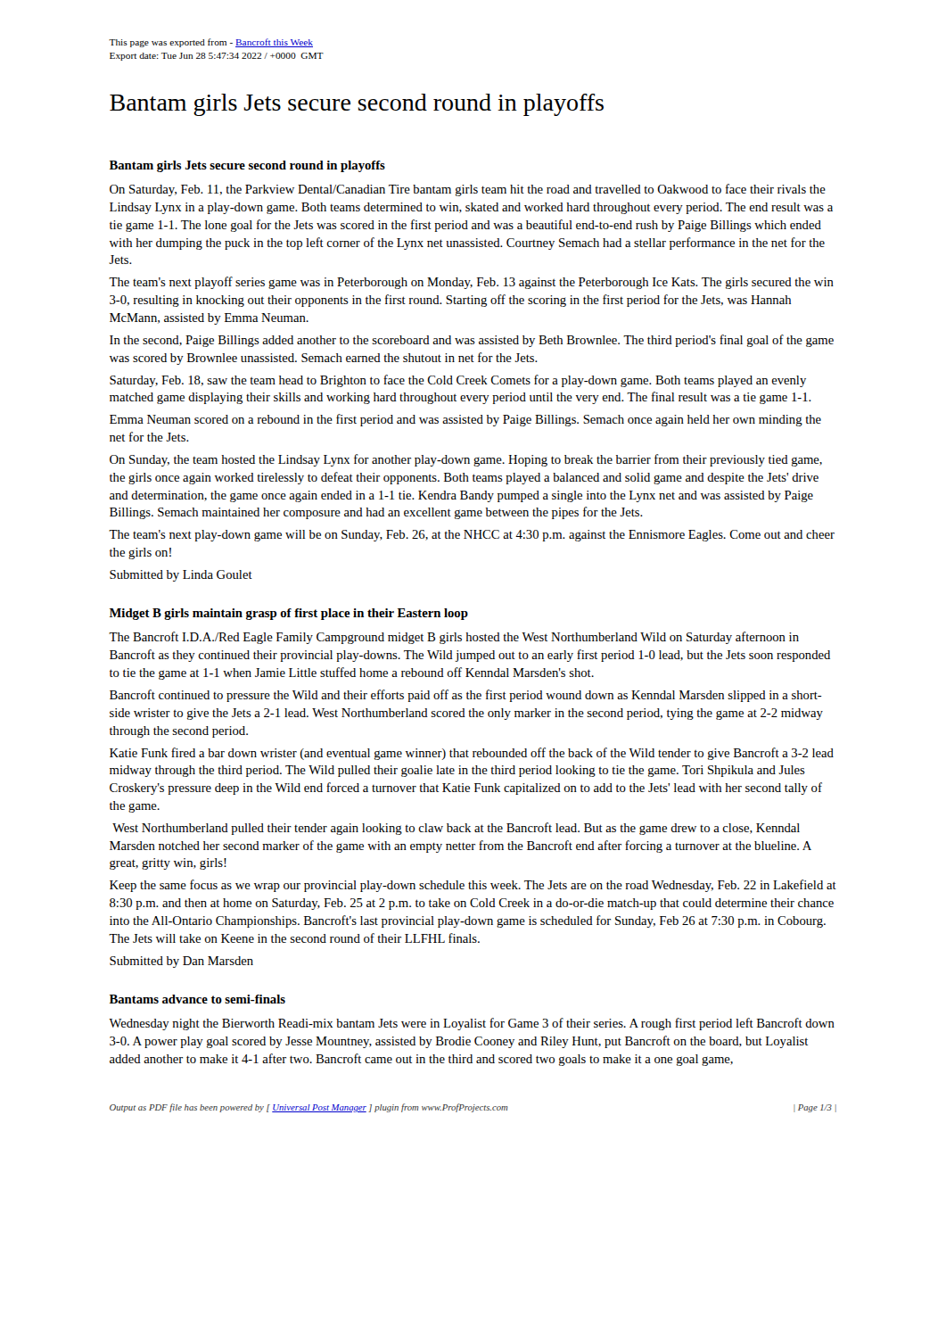This page was exported from - Bancroft this Week
Export date: Tue Jun 28 5:47:34 2022 / +0000 GMT
Bantam girls Jets secure second round in playoffs
Bantam girls Jets secure second round in playoffs
On Saturday, Feb. 11, the Parkview Dental/Canadian Tire bantam girls team hit the road and travelled to Oakwood to face their rivals the Lindsay Lynx in a play-down game. Both teams determined to win, skated and worked hard throughout every period. The end result was a tie game 1-1. The lone goal for the Jets was scored in the first period and was a beautiful end-to-end rush by Paige Billings which ended with her dumping the puck in the top left corner of the Lynx net unassisted. Courtney Semach had a stellar performance in the net for the Jets.
The team's next playoff series game was in Peterborough on Monday, Feb. 13 against the Peterborough Ice Kats. The girls secured the win 3-0, resulting in knocking out their opponents in the first round. Starting off the scoring in the first period for the Jets, was Hannah McMann, assisted by Emma Neuman.
In the second, Paige Billings added another to the scoreboard and was assisted by Beth Brownlee. The third period's final goal of the game was scored by Brownlee unassisted. Semach earned the shutout in net for the Jets.
Saturday, Feb. 18, saw the team head to Brighton to face the Cold Creek Comets for a play-down game. Both teams played an evenly matched game displaying their skills and working hard throughout every period until the very end. The final result was a tie game 1-1.
Emma Neuman scored on a rebound in the first period and was assisted by Paige Billings. Semach once again held her own minding the net for the Jets.
On Sunday, the team hosted the Lindsay Lynx for another play-down game. Hoping to break the barrier from their previously tied game, the girls once again worked tirelessly to defeat their opponents. Both teams played a balanced and solid game and despite the Jets' drive and determination, the game once again ended in a 1-1 tie. Kendra Bandy pumped a single into the Lynx net and was assisted by Paige Billings. Semach maintained her composure and had an excellent game between the pipes for the Jets.
The team's next play-down game will be on Sunday, Feb. 26, at the NHCC at 4:30 p.m. against the Ennismore Eagles. Come out and cheer the girls on!
Submitted by Linda Goulet
Midget B girls maintain grasp of first place in their Eastern loop
The Bancroft I.D.A./Red Eagle Family Campground midget B girls hosted the West Northumberland Wild on Saturday afternoon in Bancroft as they continued their provincial play-downs. The Wild jumped out to an early first period 1-0 lead, but the Jets soon responded to tie the game at 1-1 when Jamie Little stuffed home a rebound off Kenndal Marsden's shot.
Bancroft continued to pressure the Wild and their efforts paid off as the first period wound down as Kenndal Marsden slipped in a short-side wrister to give the Jets a 2-1 lead. West Northumberland scored the only marker in the second period, tying the game at 2-2 midway through the second period.
Katie Funk fired a bar down wrister (and eventual game winner) that rebounded off the back of the Wild tender to give Bancroft a 3-2 lead midway through the third period. The Wild pulled their goalie late in the third period looking to tie the game. Tori Shpikula and Jules Croskery's pressure deep in the Wild end forced a turnover that Katie Funk capitalized on to add to the Jets' lead with her second tally of the game.
West Northumberland pulled their tender again looking to claw back at the Bancroft lead. But as the game drew to a close, Kenndal Marsden notched her second marker of the game with an empty netter from the Bancroft end after forcing a turnover at the blueline. A great, gritty win, girls!
Keep the same focus as we wrap our provincial play-down schedule this week. The Jets are on the road Wednesday, Feb. 22 in Lakefield at 8:30 p.m. and then at home on Saturday, Feb. 25 at 2 p.m. to take on Cold Creek in a do-or-die match-up that could determine their chance into the All-Ontario Championships. Bancroft's last provincial play-down game is scheduled for Sunday, Feb 26 at 7:30 p.m. in Cobourg. The Jets will take on Keene in the second round of their LLFHL finals.
Submitted by Dan Marsden
Bantams advance to semi-finals
Wednesday night the Bierworth Readi-mix bantam Jets were in Loyalist for Game 3 of their series. A rough first period left Bancroft down 3-0. A power play goal scored by Jesse Mountney, assisted by Brodie Cooney and Riley Hunt, put Bancroft on the board, but Loyalist added another to make it 4-1 after two. Bancroft came out in the third and scored two goals to make it a one goal game,
Output as PDF file has been powered by [ Universal Post Manager ] plugin from www.ProfProjects.com | Page 1/3 |